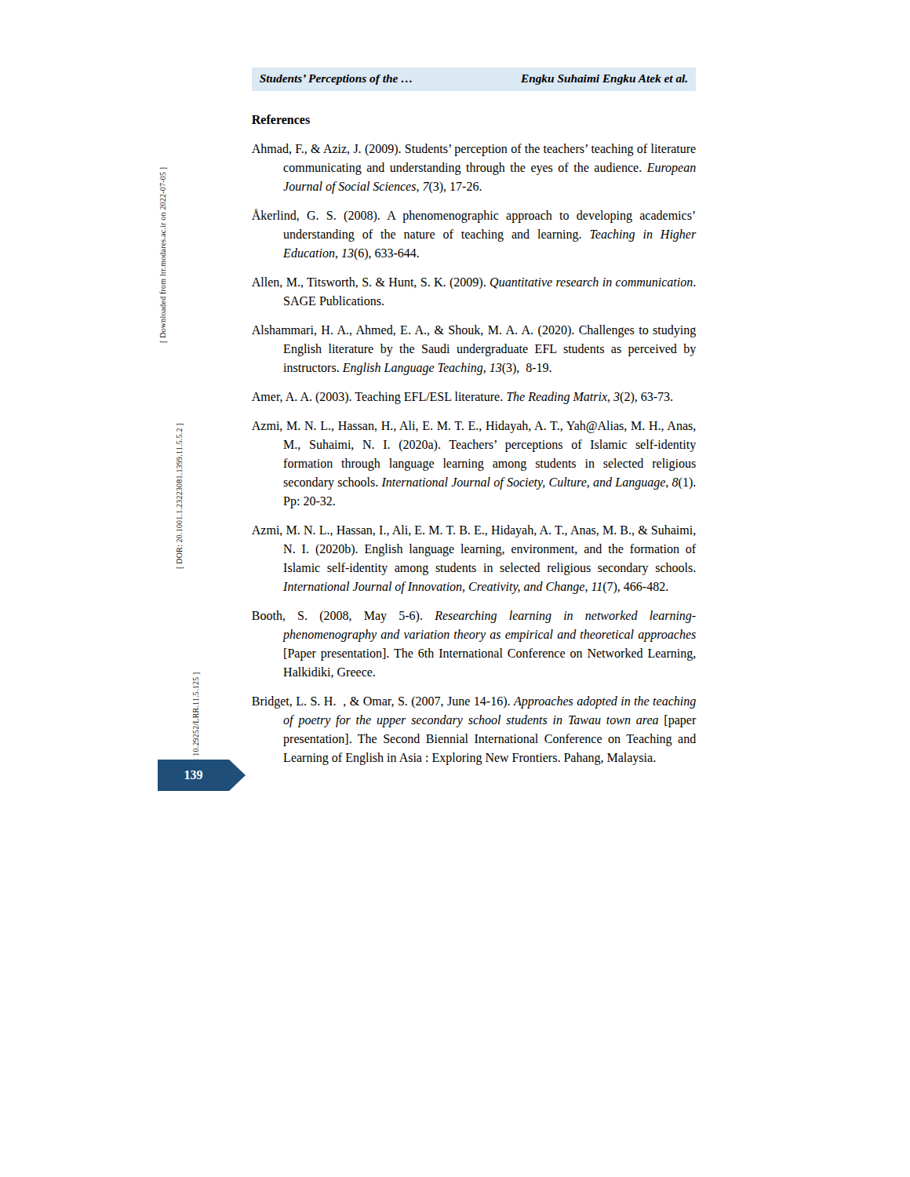[ Downloaded from lrr.modares.ac.ir on 2022-07-05 ]
[ DOR: 20.1001.1.23223081.1399.11.5.5.2 ]
[ DOI: 10.29252/LRR.11.5.125 ]
Students’ Perceptions of the … Engku Suhaimi Engku Atek et al.
References
Ahmad, F., & Aziz, J. (2009). Students’ perception of the teachers’ teaching of literature communicating and understanding through the eyes of the audience. European Journal of Social Sciences, 7(3), 17-26.
Åkerlind, G. S. (2008). A phenomenographic approach to developing academics’ understanding of the nature of teaching and learning. Teaching in Higher Education, 13(6), 633-644.
Allen, M., Titsworth, S. & Hunt, S. K. (2009). Quantitative research in communication. SAGE Publications.
Alshammari, H. A., Ahmed, E. A., & Shouk, M. A. A. (2020). Challenges to studying English literature by the Saudi undergraduate EFL students as perceived by instructors. English Language Teaching, 13(3), 8-19.
Amer, A. A. (2003). Teaching EFL/ESL literature. The Reading Matrix, 3(2), 63-73.
Azmi, M. N. L., Hassan, H., Ali, E. M. T. E., Hidayah, A. T., Yah@Alias, M. H., Anas, M., Suhaimi, N. I. (2020a). Teachers’ perceptions of Islamic self-identity formation through language learning among students in selected religious secondary schools. International Journal of Society, Culture, and Language, 8(1). Pp: 20-32.
Azmi, M. N. L., Hassan, I., Ali, E. M. T. B. E., Hidayah, A. T., Anas, M. B., & Suhaimi, N. I. (2020b). English language learning, environment, and the formation of Islamic self-identity among students in selected religious secondary schools. International Journal of Innovation, Creativity, and Change, 11(7), 466-482.
Booth, S. (2008, May 5-6). Researching learning in networked learning-phenomenography and variation theory as empirical and theoretical approaches [Paper presentation]. The 6th International Conference on Networked Learning, Halkidiki, Greece.
Bridget, L. S. H. , & Omar, S. (2007, June 14-16). Approaches adopted in the teaching of poetry for the upper secondary school students in Tawau town area [paper presentation]. The Second Biennial International Conference on Teaching and Learning of English in Asia : Exploring New Frontiers. Pahang, Malaysia.
139